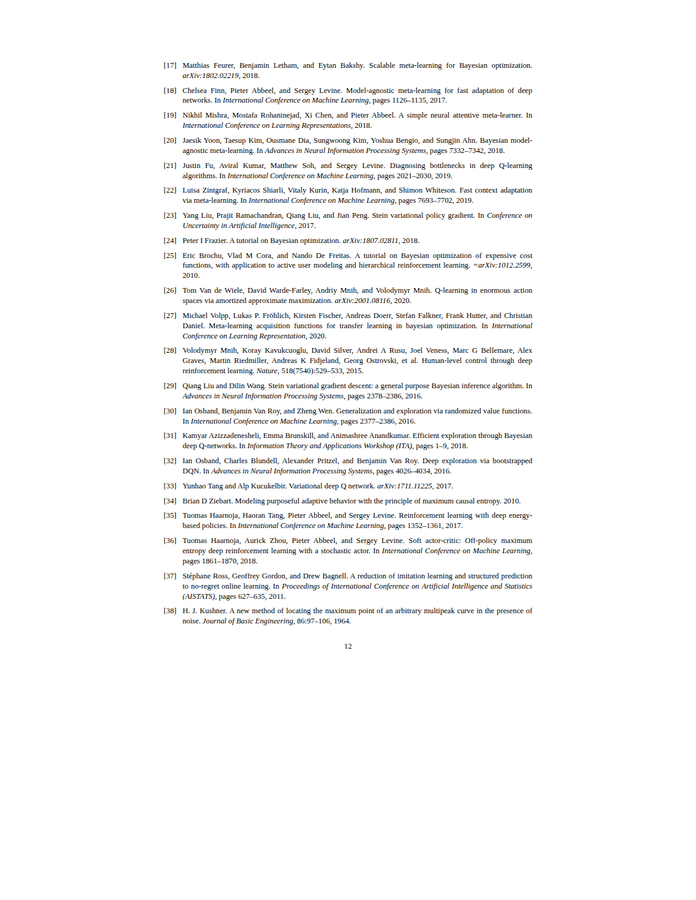[17] Matthias Feurer, Benjamin Letham, and Eytan Bakshy. Scalable meta-learning for Bayesian optimization. arXiv:1802.02219, 2018.
[18] Chelsea Finn, Pieter Abbeel, and Sergey Levine. Model-agnostic meta-learning for fast adaptation of deep networks. In International Conference on Machine Learning, pages 1126–1135, 2017.
[19] Nikhil Mishra, Mostafa Rohaninejad, Xi Chen, and Pieter Abbeel. A simple neural attentive meta-learner. In International Conference on Learning Representations, 2018.
[20] Jaesik Yoon, Taesup Kim, Ousmane Dia, Sungwoong Kim, Yoshua Bengio, and Sungjin Ahn. Bayesian model-agnostic meta-learning. In Advances in Neural Information Processing Systems, pages 7332–7342, 2018.
[21] Justin Fu, Aviral Kumar, Matthew Soh, and Sergey Levine. Diagnosing bottlenecks in deep Q-learning algorithms. In International Conference on Machine Learning, pages 2021–2030, 2019.
[22] Luisa Zintgraf, Kyriacos Shiarli, Vitaly Kurin, Katja Hofmann, and Shimon Whiteson. Fast context adaptation via meta-learning. In International Conference on Machine Learning, pages 7693–7702, 2019.
[23] Yang Liu, Prajit Ramachandran, Qiang Liu, and Jian Peng. Stein variational policy gradient. In Conference on Uncertainty in Artificial Intelligence, 2017.
[24] Peter I Frazier. A tutorial on Bayesian optimization. arXiv:1807.02811, 2018.
[25] Eric Brochu, Vlad M Cora, and Nando De Freitas. A tutorial on Bayesian optimization of expensive cost functions, with application to active user modeling and hierarchical reinforcement learning. =arXiv:1012.2599, 2010.
[26] Tom Van de Wiele, David Warde-Farley, Andriy Mnih, and Volodymyr Mnih. Q-learning in enormous action spaces via amortized approximate maximization. arXiv:2001.08116, 2020.
[27] Michael Volpp, Lukas P. Fröhlich, Kirsten Fischer, Andreas Doerr, Stefan Falkner, Frank Hutter, and Christian Daniel. Meta-learning acquisition functions for transfer learning in bayesian optimization. In International Conference on Learning Representation, 2020.
[28] Volodymyr Mnih, Koray Kavukcuoglu, David Silver, Andrei A Rusu, Joel Veness, Marc G Bellemare, Alex Graves, Martin Riedmiller, Andreas K Fidjeland, Georg Ostrovski, et al. Human-level control through deep reinforcement learning. Nature, 518(7540):529–533, 2015.
[29] Qiang Liu and Dilin Wang. Stein variational gradient descent: a general purpose Bayesian inference algorithm. In Advances in Neural Information Processing Systems, pages 2378–2386, 2016.
[30] Ian Osband, Benjamin Van Roy, and Zheng Wen. Generalization and exploration via randomized value functions. In International Conference on Machine Learning, pages 2377–2386, 2016.
[31] Kamyar Azizzadenesheli, Emma Brunskill, and Animashree Anandkumar. Efficient exploration through Bayesian deep Q-networks. In Information Theory and Applications Workshop (ITA), pages 1–9, 2018.
[32] Ian Osband, Charles Blundell, Alexander Pritzel, and Benjamin Van Roy. Deep exploration via bootstrapped DQN. In Advances in Neural Information Processing Systems, pages 4026–4034, 2016.
[33] Yunhao Tang and Alp Kucukelbir. Variational deep Q network. arXiv:1711.11225, 2017.
[34] Brian D Ziebart. Modeling purposeful adaptive behavior with the principle of maximum causal entropy. 2010.
[35] Tuomas Haarnoja, Haoran Tang, Pieter Abbeel, and Sergey Levine. Reinforcement learning with deep energy-based policies. In International Conference on Machine Learning, pages 1352–1361, 2017.
[36] Tuomas Haarnoja, Aurick Zhou, Pieter Abbeel, and Sergey Levine. Soft actor-critic: Off-policy maximum entropy deep reinforcement learning with a stochastic actor. In International Conference on Machine Learning, pages 1861–1870, 2018.
[37] Stéphane Ross, Geoffrey Gordon, and Drew Bagnell. A reduction of imitation learning and structured prediction to no-regret online learning. In Proceedings of International Conference on Artificial Intelligence and Statistics (AISTATS), pages 627–635, 2011.
[38] H. J. Kushner. A new method of locating the maximum point of an arbitrary multipeak curve in the presence of noise. Journal of Basic Engineering, 86:97–106, 1964.
12